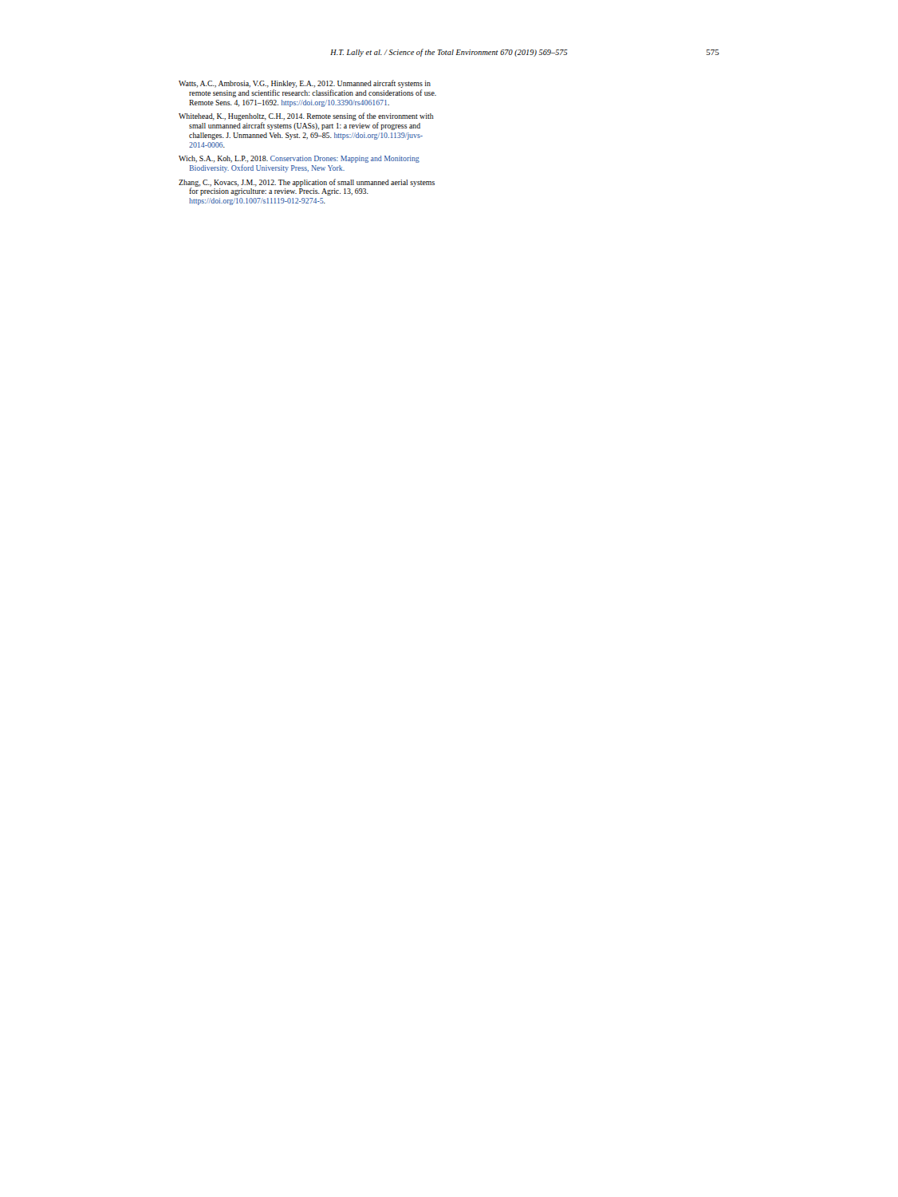H.T. Lally et al. / Science of the Total Environment 670 (2019) 569–575
575
Watts, A.C., Ambrosia, V.G., Hinkley, E.A., 2012. Unmanned aircraft systems in remote sensing and scientific research: classification and considerations of use. Remote Sens. 4, 1671–1692. https://doi.org/10.3390/rs4061671.
Whitehead, K., Hugenholtz, C.H., 2014. Remote sensing of the environment with small unmanned aircraft systems (UASs), part 1: a review of progress and challenges. J. Unmanned Veh. Syst. 2, 69–85. https://doi.org/10.1139/juvs-2014-0006.
Wich, S.A., Koh, L.P., 2018. Conservation Drones: Mapping and Monitoring Biodiversity. Oxford University Press, New York.
Zhang, C., Kovacs, J.M., 2012. The application of small unmanned aerial systems for precision agriculture: a review. Precis. Agric. 13, 693. https://doi.org/10.1007/s11119-012-9274-5.